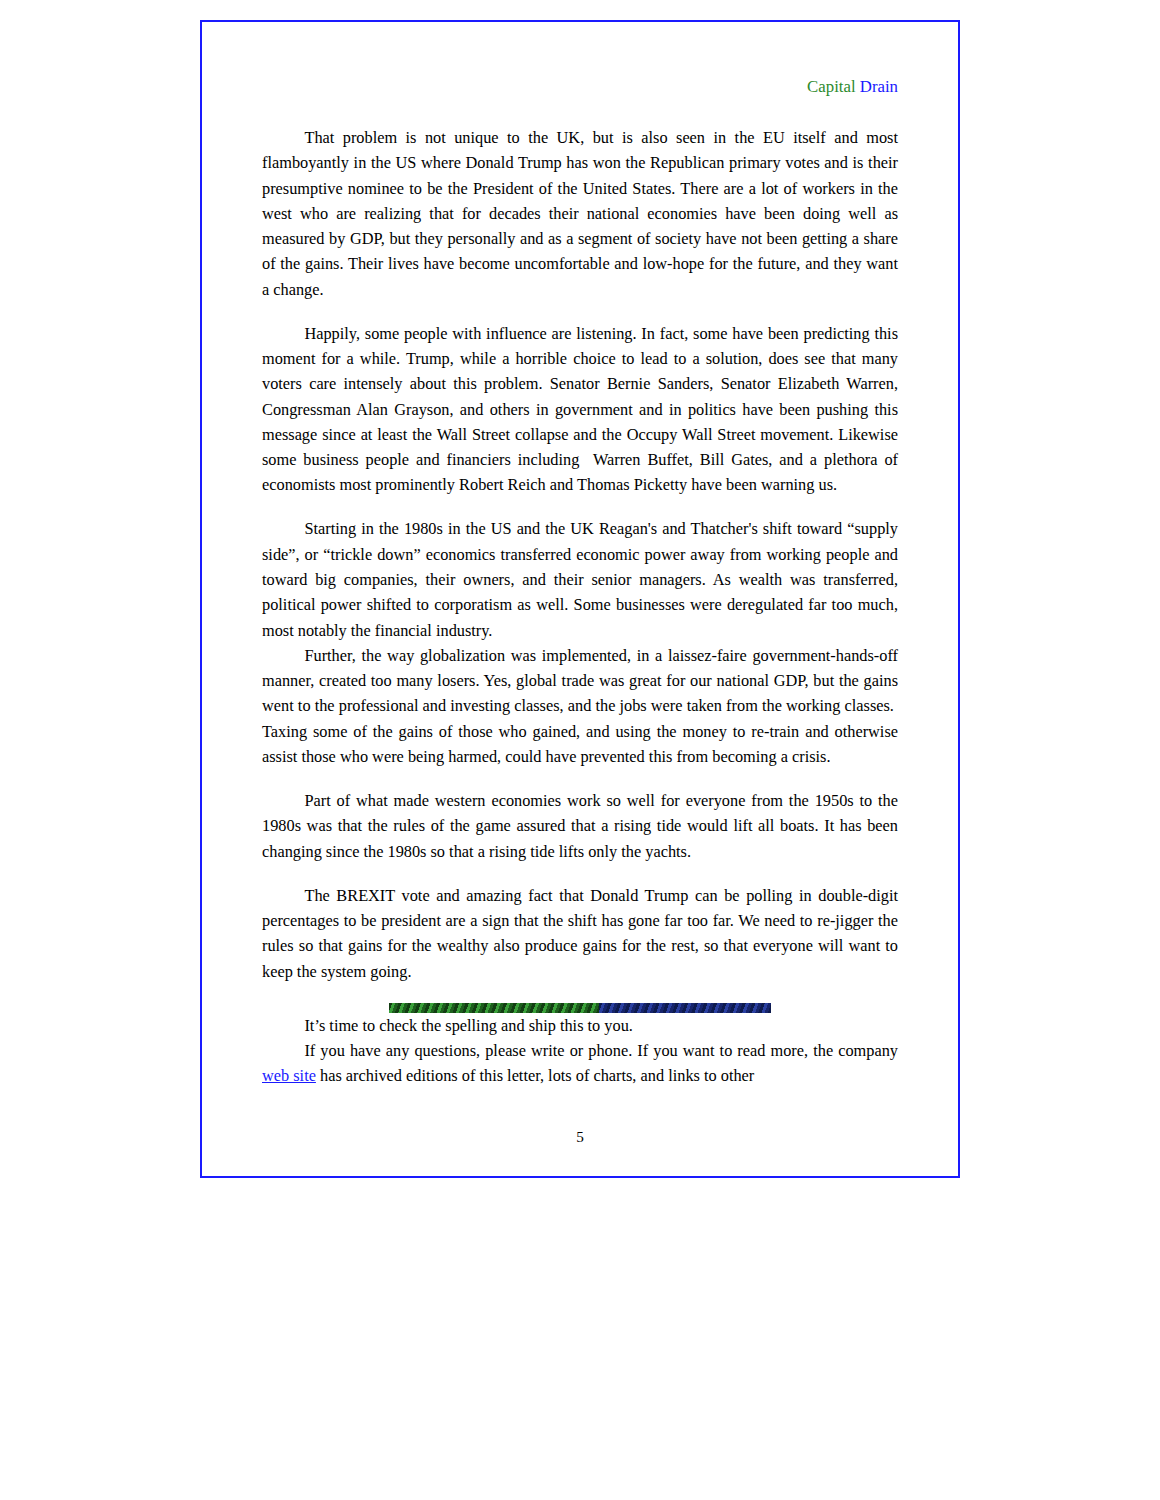Capital Drain
That problem is not unique to the UK, but is also seen in the EU itself and most flamboyantly in the US where Donald Trump has won the Republican primary votes and is their presumptive nominee to be the President of the United States. There are a lot of workers in the west who are realizing that for decades their national economies have been doing well as measured by GDP, but they personally and as a segment of society have not been getting a share of the gains. Their lives have become uncomfortable and low-hope for the future, and they want a change.
Happily, some people with influence are listening. In fact, some have been predicting this moment for a while. Trump, while a horrible choice to lead to a solution, does see that many voters care intensely about this problem. Senator Bernie Sanders, Senator Elizabeth Warren, Congressman Alan Grayson, and others in government and in politics have been pushing this message since at least the Wall Street collapse and the Occupy Wall Street movement. Likewise some business people and financiers including Warren Buffet, Bill Gates, and a plethora of economists most prominently Robert Reich and Thomas Picketty have been warning us.
Starting in the 1980s in the US and the UK Reagan's and Thatcher's shift toward “supply side”, or “trickle down” economics transferred economic power away from working people and toward big companies, their owners, and their senior managers. As wealth was transferred, political power shifted to corporatism as well. Some businesses were deregulated far too much, most notably the financial industry.
Further, the way globalization was implemented, in a laissez-faire government-hands-off manner, created too many losers. Yes, global trade was great for our national GDP, but the gains went to the professional and investing classes, and the jobs were taken from the working classes. Taxing some of the gains of those who gained, and using the money to re-train and otherwise assist those who were being harmed, could have prevented this from becoming a crisis.
Part of what made western economies work so well for everyone from the 1950s to the 1980s was that the rules of the game assured that a rising tide would lift all boats. It has been changing since the 1980s so that a rising tide lifts only the yachts.
The BREXIT vote and amazing fact that Donald Trump can be polling in double-digit percentages to be president are a sign that the shift has gone far too far. We need to re-jigger the rules so that gains for the wealthy also produce gains for the rest, so that everyone will want to keep the system going.
It’s time to check the spelling and ship this to you.
If you have any questions, please write or phone. If you want to read more, the company web site has archived editions of this letter, lots of charts, and links to other
5